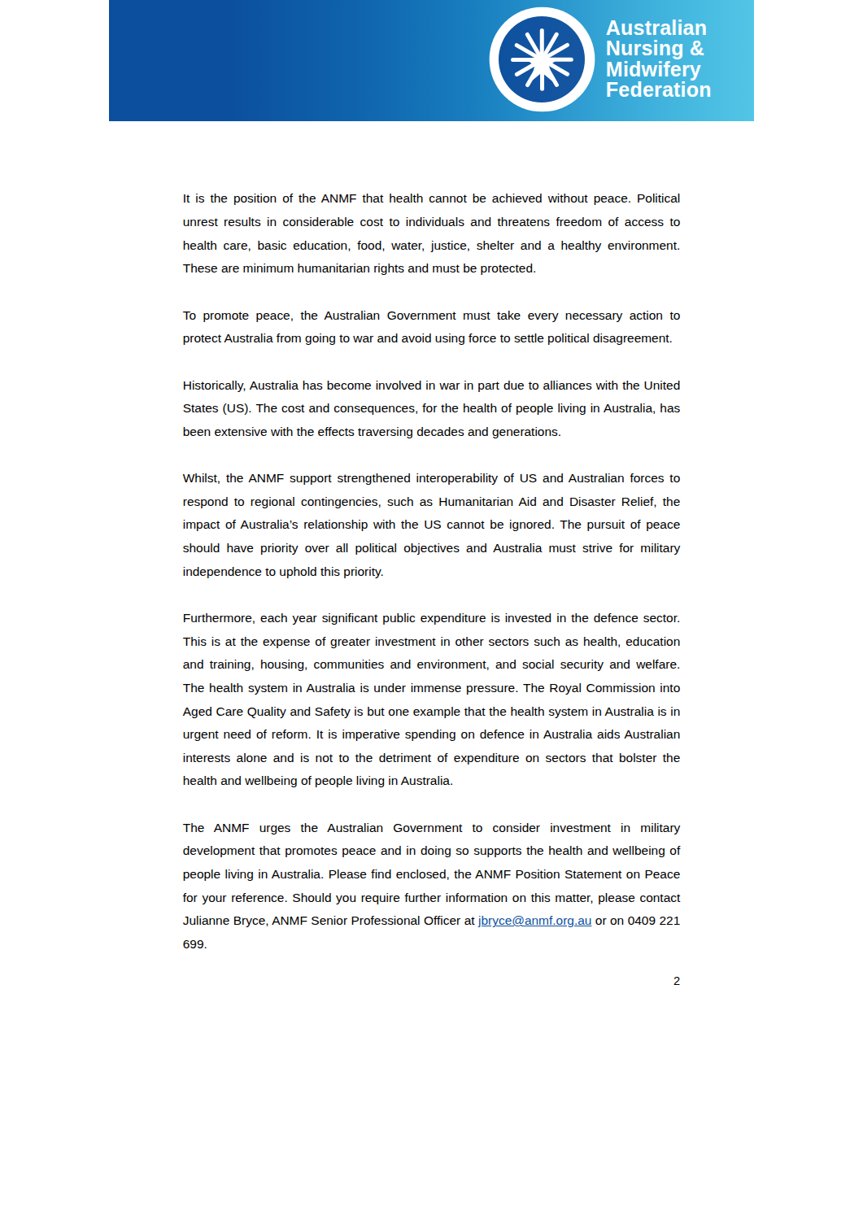Australian
Nursing &
Midwifery
Federation
It is the position of the ANMF that health cannot be achieved without peace. Political unrest results in considerable cost to individuals and threatens freedom of access to health care, basic education, food, water, justice, shelter and a healthy environment. These are minimum humanitarian rights and must be protected.
To promote peace, the Australian Government must take every necessary action to protect Australia from going to war and avoid using force to settle political disagreement.
Historically, Australia has become involved in war in part due to alliances with the United States (US). The cost and consequences, for the health of people living in Australia, has been extensive with the effects traversing decades and generations.
Whilst, the ANMF support strengthened interoperability of US and Australian forces to respond to regional contingencies, such as Humanitarian Aid and Disaster Relief, the impact of Australia’s relationship with the US cannot be ignored. The pursuit of peace should have priority over all political objectives and Australia must strive for military independence to uphold this priority.
Furthermore, each year significant public expenditure is invested in the defence sector. This is at the expense of greater investment in other sectors such as health, education and training, housing, communities and environment, and social security and welfare. The health system in Australia is under immense pressure. The Royal Commission into Aged Care Quality and Safety is but one example that the health system in Australia is in urgent need of reform. It is imperative spending on defence in Australia aids Australian interests alone and is not to the detriment of expenditure on sectors that bolster the health and wellbeing of people living in Australia.
The ANMF urges the Australian Government to consider investment in military development that promotes peace and in doing so supports the health and wellbeing of people living in Australia. Please find enclosed, the ANMF Position Statement on Peace for your reference. Should you require further information on this matter, please contact Julianne Bryce, ANMF Senior Professional Officer at jbryce@anmf.org.au or on 0409 221 699.
2